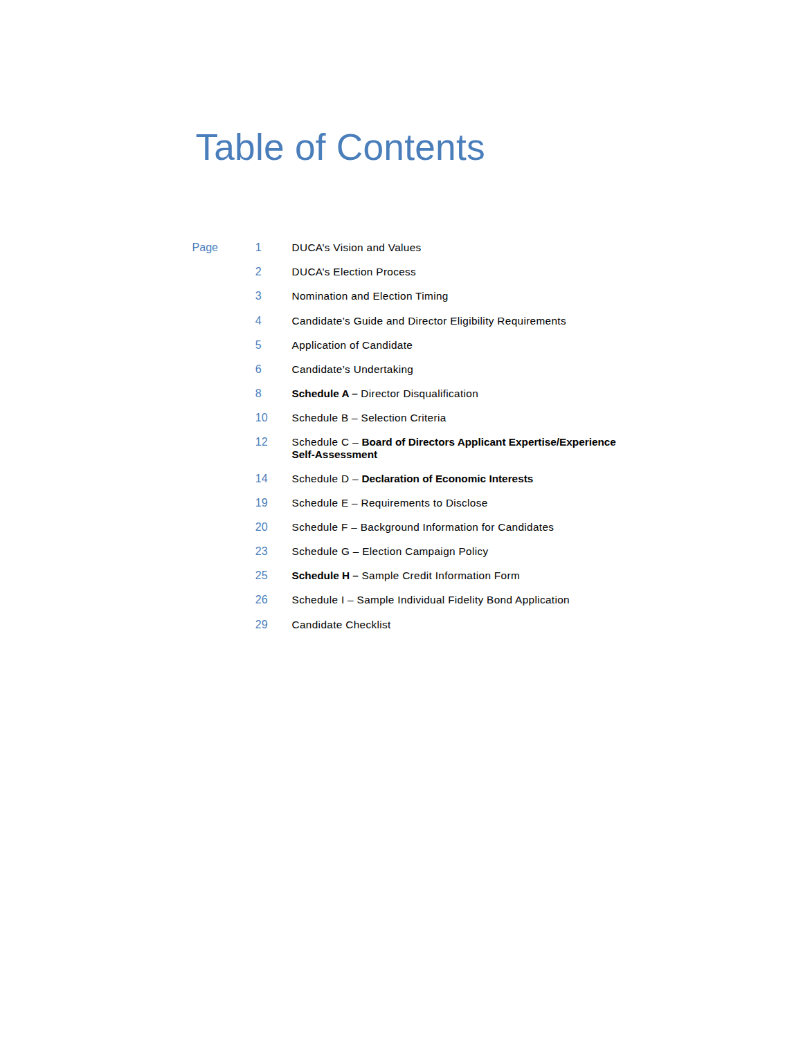Table of Contents
| Page | 1 | DUCA’s Vision and Values |
| | 2 | DUCA’s Election Process |
| | 3 | Nomination and Election Timing |
| | 4 | Candidate’s Guide and Director Eligibility Requirements |
| | 5 | Application of Candidate |
| | 6 | Candidate’s Undertaking |
| | 8 | Schedule A – Director Disqualification |
| | 10 | Schedule B – Selection Criteria |
| | 12 | Schedule C – Board of Directors Applicant Expertise/Experience Self-Assessment |
| | 14 | Schedule D – Declaration of Economic Interests |
| | 19 | Schedule E – Requirements to Disclose |
| | 20 | Schedule F – Background Information for Candidates |
| | 23 | Schedule G – Election Campaign Policy |
| | 25 | Schedule H – Sample Credit Information Form |
| | 26 | Schedule I – Sample Individual Fidelity Bond Application |
| | 29 | Candidate Checklist |